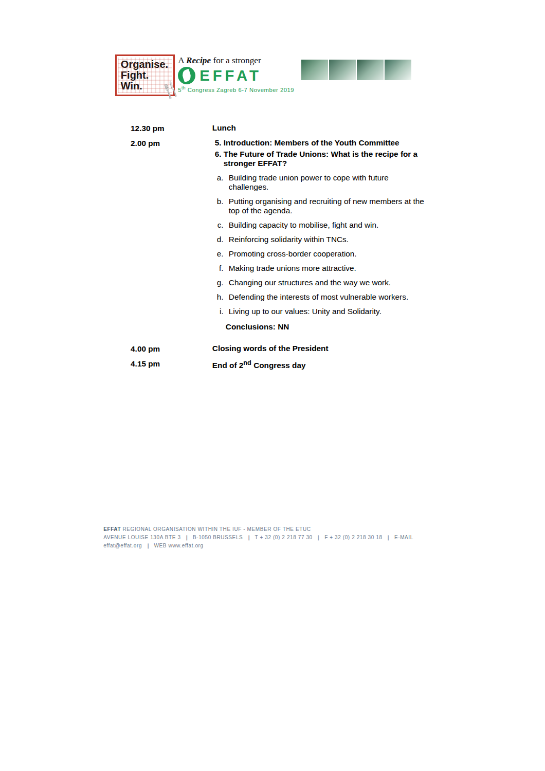Organise. Fight. Win. 🍴
A Recipe for a stronger
EFFAT
5th Congress Zagreb 6-7 November 2019
12.30 pm
Lunch
2.00 pm
Introduction: Members of the Youth Committee
The Future of Trade Unions: What is the recipe for a stronger EFFAT?
Building trade union power to cope with future challenges.
Putting organising and recruiting of new members at the top of the agenda.
Building capacity to mobilise, fight and win.
Reinforcing solidarity within TNCs.
Promoting cross-border cooperation.
Making trade unions more attractive.
Changing our structures and the way we work.
Defending the interests of most vulnerable workers.
Living up to our values: Unity and Solidarity.
Conclusions: NN
4.00 pm
Closing words of the President
4.15 pm
End of 2nd Congress day
EFFAT REGIONAL ORGANISATION WITHIN THE IUF - MEMBER OF THE ETUC
AVENUE LOUISE 130A BTE 3 ❙ B-1050 BRUSSELS ❙ T + 32 (0) 2 218 77 30 ❙ F + 32 (0) 2 218 30 18 ❙ E-MAIL effat@effat.org ❙ WEB www.effat.org